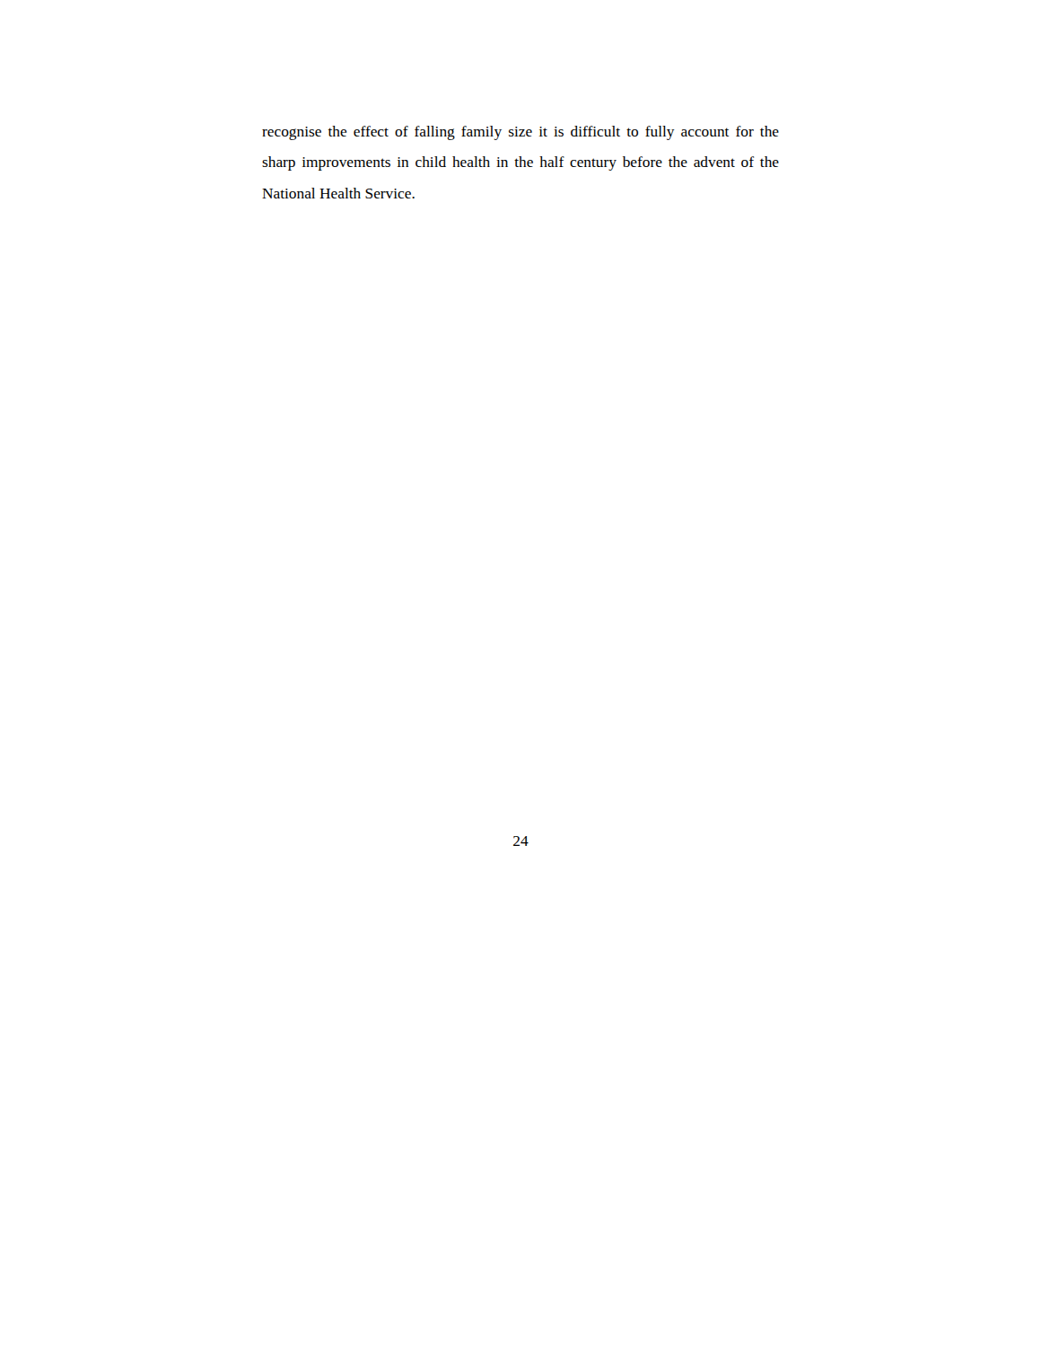recognise the effect of falling family size it is difficult to fully account for the sharp improvements in child health in the half century before the advent of the National Health Service.
24